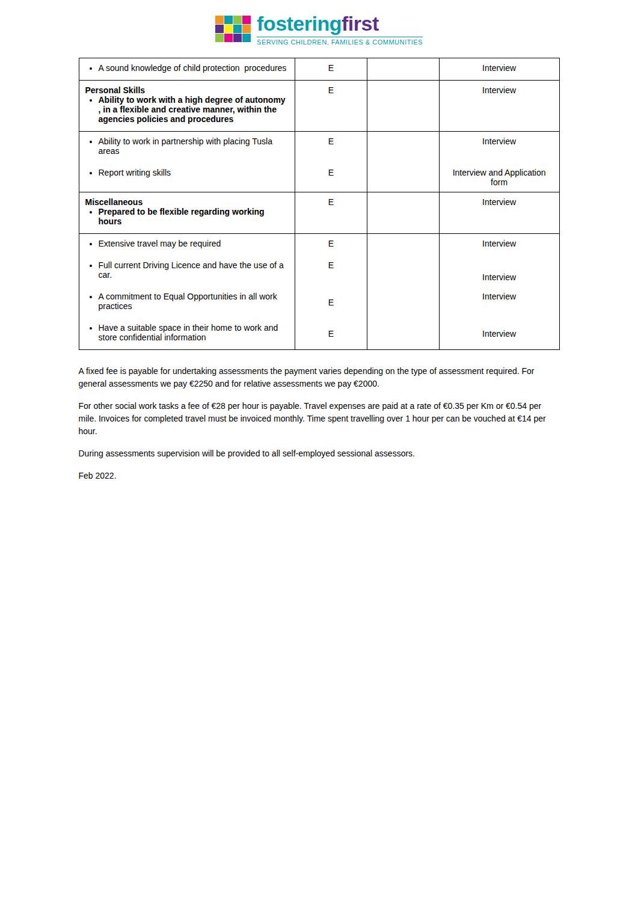fostering first
SERVING CHILDREN, FAMILIES & COMMUNITIES
| A sound knowledge of child protection procedures | E | | Interview |
| Personal Skills Ability to work with a high degree of autonomy , in a flexible and creative manner, within the agencies policies and procedures | E | | Interview |
| Ability to work in partnership with placing Tusla areas | E | | Interview |
| Report writing skills | E | | Interview and Application form |
| Miscellaneous Prepared to be flexible regarding working hours | E | | Interview |
| Extensive travel may be required | E | | Interview |
| Full current Driving Licence and have the use of a car. | E | | Interview |
| A commitment to Equal Opportunities in all work practices | E | | Interview |
| Have a suitable space in their home to work and store confidential information | E | | Interview |
A fixed fee is payable for undertaking assessments the payment varies depending on the type of assessment required. For general assessments we pay €2250 and for relative assessments we pay €2000.
For other social work tasks a fee of €28 per hour is payable. Travel expenses are paid at a rate of €0.35 per Km or €0.54 per mile. Invoices for completed travel must be invoiced monthly. Time spent travelling over 1 hour per can be vouched at €14 per hour.
During assessments supervision will be provided to all self-employed sessional assessors.
Feb 2022.